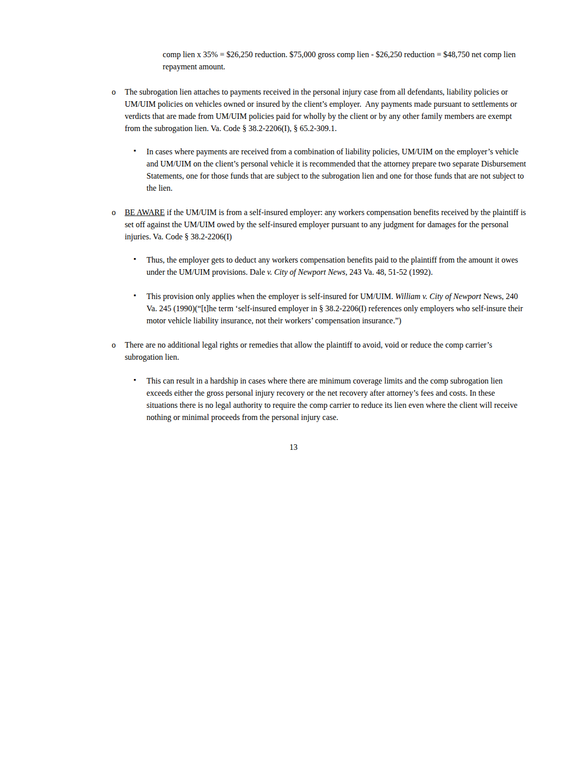comp lien x 35% = $26,250 reduction. $75,000 gross comp lien - $26,250 reduction = $48,750 net comp lien repayment amount.
The subrogation lien attaches to payments received in the personal injury case from all defendants, liability policies or UM/UIM policies on vehicles owned or insured by the client’s employer. Any payments made pursuant to settlements or verdicts that are made from UM/UIM policies paid for wholly by the client or by any other family members are exempt from the subrogation lien. Va. Code § 38.2-2206(I), § 65.2-309.1.
In cases where payments are received from a combination of liability policies, UM/UIM on the employer’s vehicle and UM/UIM on the client’s personal vehicle it is recommended that the attorney prepare two separate Disbursement Statements, one for those funds that are subject to the subrogation lien and one for those funds that are not subject to the lien.
BE AWARE if the UM/UIM is from a self-insured employer: any workers compensation benefits received by the plaintiff is set off against the UM/UIM owed by the self-insured employer pursuant to any judgment for damages for the personal injuries. Va. Code § 38.2-2206(I)
Thus, the employer gets to deduct any workers compensation benefits paid to the plaintiff from the amount it owes under the UM/UIM provisions. Dale v. City of Newport News, 243 Va. 48, 51-52 (1992).
This provision only applies when the employer is self-insured for UM/UIM. William v. City of Newport News, 240 Va. 245 (1990)(“[t]he term ‘self-insured employer in § 38.2-2206(I) references only employers who self-insure their motor vehicle liability insurance, not their workers’ compensation insurance.”)
There are no additional legal rights or remedies that allow the plaintiff to avoid, void or reduce the comp carrier’s subrogation lien.
This can result in a hardship in cases where there are minimum coverage limits and the comp subrogation lien exceeds either the gross personal injury recovery or the net recovery after attorney’s fees and costs. In these situations there is no legal authority to require the comp carrier to reduce its lien even where the client will receive nothing or minimal proceeds from the personal injury case.
13